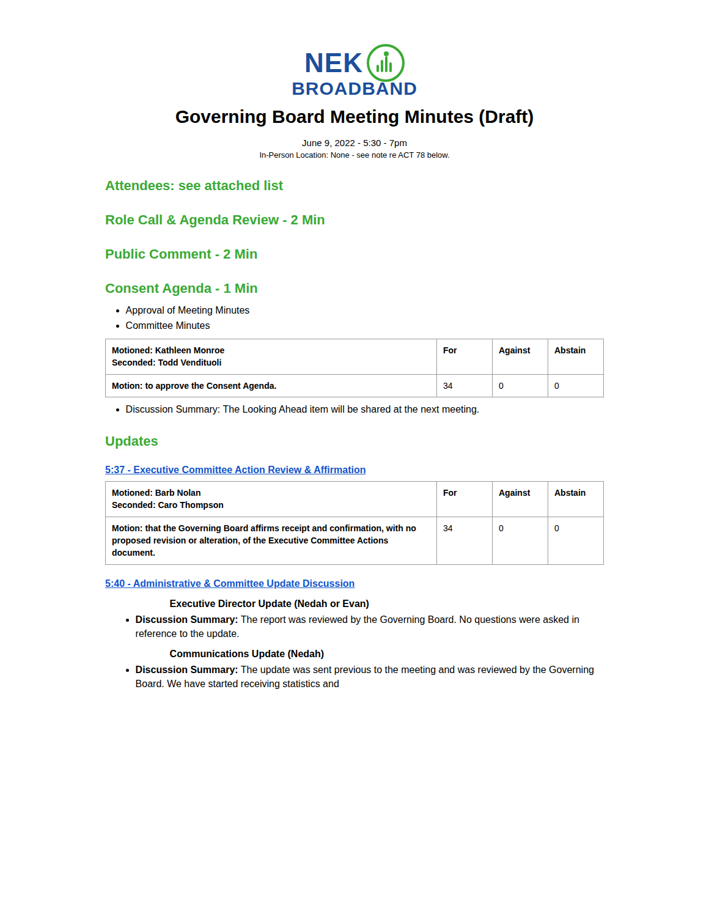NEK BROADBAND
Governing Board Meeting Minutes (Draft)
June 9, 2022 - 5:30 - 7pm
In-Person Location: None - see note re ACT 78 below.
Attendees: see attached list
Role Call & Agenda Review - 2 Min
Public Comment - 2 Min
Consent Agenda - 1 Min
Approval of Meeting Minutes
Committee Minutes
| Motioned: Kathleen Monroe Seconded: Todd Vendituoli | For | Against | Abstain |
| Motion: to approve the Consent Agenda. | 34 | 0 | 0 |
Discussion Summary: The Looking Ahead item will be shared at the next meeting.
Updates
5:37 - Executive Committee Action Review & Affirmation
| Motioned: Barb Nolan Seconded: Caro Thompson | For | Against | Abstain |
| Motion: that the Governing Board affirms receipt and confirmation, with no proposed revision or alteration, of the Executive Committee Actions document. | 34 | 0 | 0 |
5:40 - Administrative & Committee Update Discussion
Executive Director Update (Nedah or Evan)
Discussion Summary: The report was reviewed by the Governing Board. No questions were asked in reference to the update.
Communications Update (Nedah)
Discussion Summary: The update was sent previous to the meeting and was reviewed by the Governing Board. We have started receiving statistics and